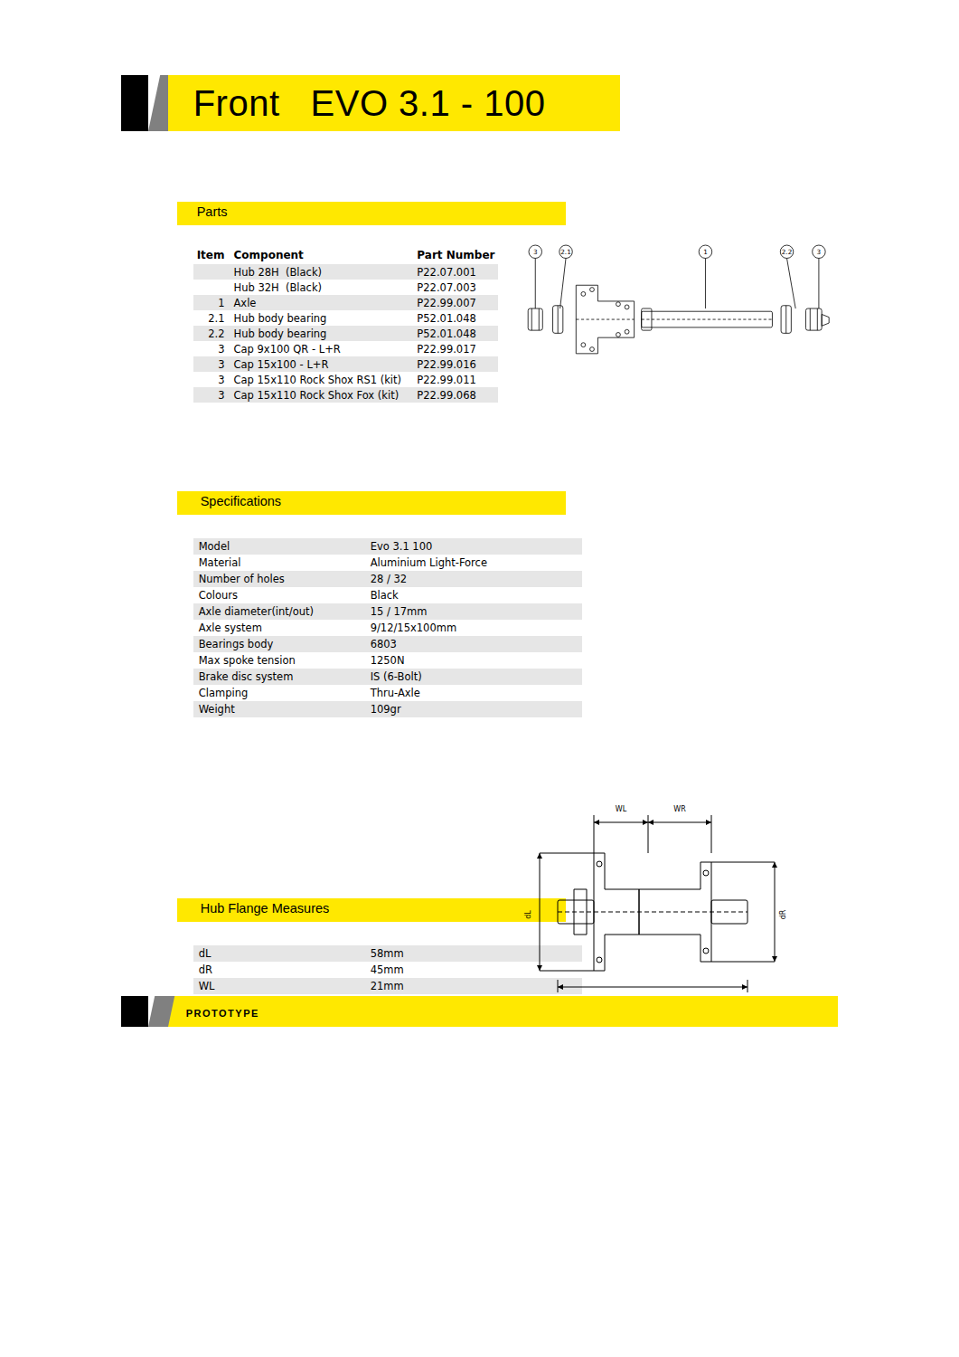FrontEVO 3.1 - 100
Parts
| Item | Component | Part Number |
| --- | --- | --- |
| | Hub 28H (Black) | P22.07.001 |
| | Hub 32H (Black) | P22.07.003 |
| 1 | Axle | P22.99.007 |
| 2.1 | Hub body bearing | P52.01.048 |
| 2.2 | Hub body bearing | P52.01.048 |
| 3 | Cap 9x100 QR - L+R | P22.99.017 |
| 3 | Cap 15x100 - L+R | P22.99.016 |
| 3 | Cap 15x110 Rock Shox RS1 (kit) | P22.99.011 |
| 3 | Cap 15x110 Rock Shox Fox (kit) | P22.99.068 |
3 2.1 1 2.2 3
Specifications
| Model | Evo 3.1 100 |
| Material | Aluminium Light-Force |
| Number of holes | 28 / 32 |
| Colours | Black |
| Axle diameter(int/out) | 15 / 17mm |
| Axle system | 9/12/15x100mm |
| Bearings body | 6803 |
| Max spoke tension | 1250N |
| Brake disc system | IS (6-Bolt) |
| Clamping | Thru-Axle |
| Weight | 109gr |
Hub Flange Measures
| dL | 58mm |
| dR | 45mm |
| WL | 21mm |
| WR | 31mm |
| O.L.D. | 100mm |
WL WR dL dR "O.L.D." (Over-Lock-nut Distance)
PROTOTYPE